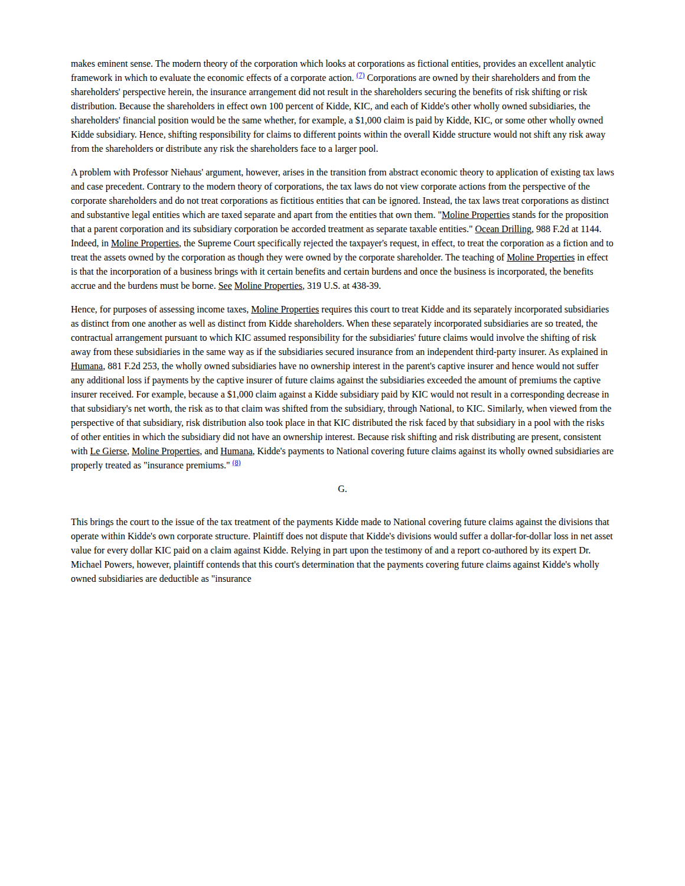makes eminent sense. The modern theory of the corporation which looks at corporations as fictional entities, provides an excellent analytic framework in which to evaluate the economic effects of a corporate action. (7) Corporations are owned by their shareholders and from the shareholders' perspective herein, the insurance arrangement did not result in the shareholders securing the benefits of risk shifting or risk distribution. Because the shareholders in effect own 100 percent of Kidde, KIC, and each of Kidde's other wholly owned subsidiaries, the shareholders' financial position would be the same whether, for example, a $1,000 claim is paid by Kidde, KIC, or some other wholly owned Kidde subsidiary. Hence, shifting responsibility for claims to different points within the overall Kidde structure would not shift any risk away from the shareholders or distribute any risk the shareholders face to a larger pool.
A problem with Professor Niehaus' argument, however, arises in the transition from abstract economic theory to application of existing tax laws and case precedent. Contrary to the modern theory of corporations, the tax laws do not view corporate actions from the perspective of the corporate shareholders and do not treat corporations as fictitious entities that can be ignored. Instead, the tax laws treat corporations as distinct and substantive legal entities which are taxed separate and apart from the entities that own them. "Moline Properties stands for the proposition that a parent corporation and its subsidiary corporation be accorded treatment as separate taxable entities." Ocean Drilling, 988 F.2d at 1144. Indeed, in Moline Properties, the Supreme Court specifically rejected the taxpayer's request, in effect, to treat the corporation as a fiction and to treat the assets owned by the corporation as though they were owned by the corporate shareholder. The teaching of Moline Properties in effect is that the incorporation of a business brings with it certain benefits and certain burdens and once the business is incorporated, the benefits accrue and the burdens must be borne. See Moline Properties, 319 U.S. at 438-39.
Hence, for purposes of assessing income taxes, Moline Properties requires this court to treat Kidde and its separately incorporated subsidiaries as distinct from one another as well as distinct from Kidde shareholders. When these separately incorporated subsidiaries are so treated, the contractual arrangement pursuant to which KIC assumed responsibility for the subsidiaries' future claims would involve the shifting of risk away from these subsidiaries in the same way as if the subsidiaries secured insurance from an independent third-party insurer. As explained in Humana, 881 F.2d 253, the wholly owned subsidiaries have no ownership interest in the parent's captive insurer and hence would not suffer any additional loss if payments by the captive insurer of future claims against the subsidiaries exceeded the amount of premiums the captive insurer received. For example, because a $1,000 claim against a Kidde subsidiary paid by KIC would not result in a corresponding decrease in that subsidiary's net worth, the risk as to that claim was shifted from the subsidiary, through National, to KIC. Similarly, when viewed from the perspective of that subsidiary, risk distribution also took place in that KIC distributed the risk faced by that subsidiary in a pool with the risks of other entities in which the subsidiary did not have an ownership interest. Because risk shifting and risk distributing are present, consistent with Le Gierse, Moline Properties, and Humana, Kidde's payments to National covering future claims against its wholly owned subsidiaries are properly treated as "insurance premiums." (8)
G.
This brings the court to the issue of the tax treatment of the payments Kidde made to National covering future claims against the divisions that operate within Kidde's own corporate structure. Plaintiff does not dispute that Kidde's divisions would suffer a dollar-for-dollar loss in net asset value for every dollar KIC paid on a claim against Kidde. Relying in part upon the testimony of and a report co-authored by its expert Dr. Michael Powers, however, plaintiff contends that this court's determination that the payments covering future claims against Kidde's wholly owned subsidiaries are deductible as "insurance